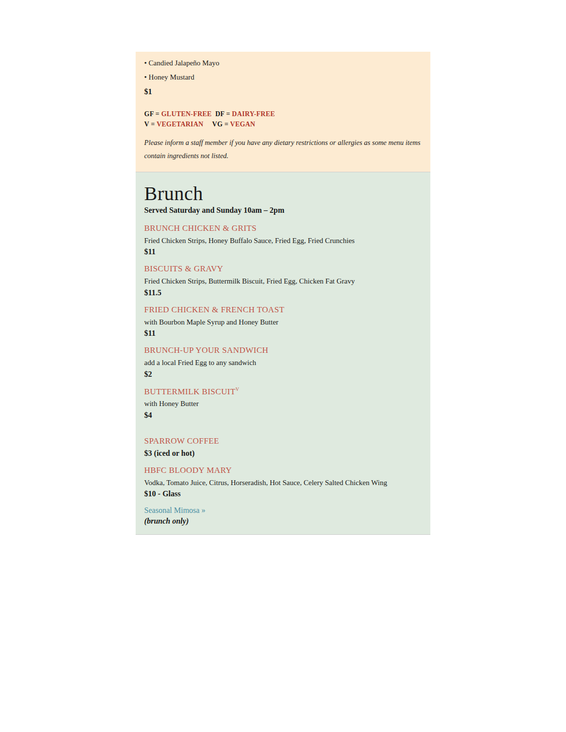• Candied Jalapeño Mayo
• Honey Mustard
$1
GF = GLUTEN-FREE DF = DAIRY-FREE
V = VEGETARIAN VG = VEGAN
Please inform a staff member if you have any dietary restrictions or allergies as some menu items contain ingredients not listed.
Brunch
Served Saturday and Sunday 10am – 2pm
BRUNCH CHICKEN & GRITS
Fried Chicken Strips, Honey Buffalo Sauce, Fried Egg, Fried Crunchies
$11
BISCUITS & GRAVY
Fried Chicken Strips, Buttermilk Biscuit, Fried Egg, Chicken Fat Gravy
$11.5
FRIED CHICKEN & FRENCH TOAST
with Bourbon Maple Syrup and Honey Butter
$11
BRUNCH-UP YOUR SANDWICH
add a local Fried Egg to any sandwich
$2
BUTTERMILK BISCUITV
with Honey Butter
$4
SPARROW COFFEE
$3 (iced or hot)
HBFC BLOODY MARY
Vodka, Tomato Juice, Citrus, Horseradish, Hot Sauce, Celery Salted Chicken Wing
$10 - Glass
Seasonal Mimosa »
(brunch only)